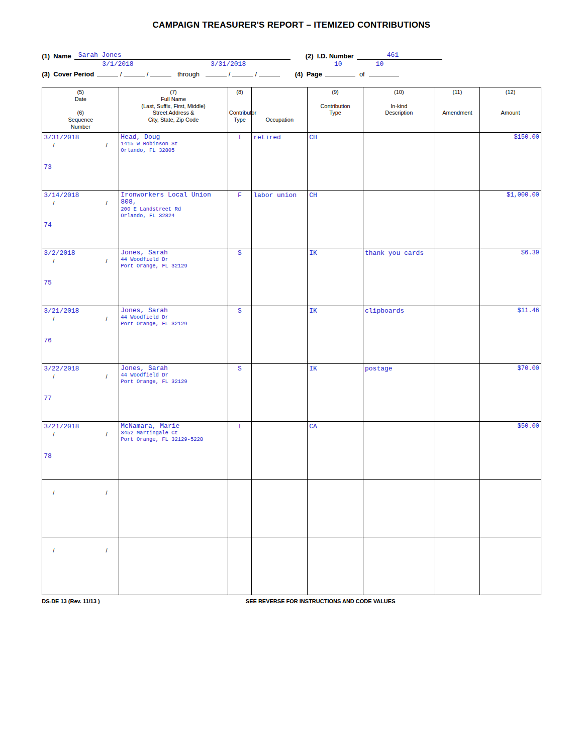CAMPAIGN TREASURER'S REPORT – ITEMIZED CONTRIBUTIONS
(1) Name Sarah Jones (2) I.D. Number 461
(3) Cover Period 3/1/2018 / / through 3/31/2018 / / (4) Page 10 of 10
| (5) Date (6) Sequence Number | (7) Full Name (Last, Suffix, First, Middle) Street Address & City, State, Zip Code | (8) Contributor Type | Occupation | (9) Contribution Type | (10) In-kind Description | (11) Amendment | (12) Amount |
| --- | --- | --- | --- | --- | --- | --- | --- |
| 3/31/2018 / / 73 | Head, Doug 1415 W Robinson St Orlando, FL 32805 | I | retired | CH | | | $150.00 |
| 3/14/2018 / / 74 | Ironworkers Local Union 808, 200 E Landstreet Rd Orlando, FL 32824 | F | labor union | CH | | | $1,000.00 |
| 3/2/2018 / / 75 | Jones, Sarah 44 Woodfield Dr Port Orange, FL 32129 | S | | IK | thank you cards | | $6.39 |
| 3/21/2018 / / 76 | Jones, Sarah 44 Woodfield Dr Port Orange, FL 32129 | S | | IK | clipboards | | $11.46 |
| 3/22/2018 / / 77 | Jones, Sarah 44 Woodfield Dr Port Orange, FL 32129 | S | | IK | postage | | $70.00 |
| 3/21/2018 / / 78 | McNamara, Marie 3452 Martingale Ct Port Orange, FL 32129-5228 | I | | CA | | | $50.00 |
| / / | | | | | | | |
| / / | | | | | | | |
DS-DE 13 (Rev. 11/13 ) SEE REVERSE FOR INSTRUCTIONS AND CODE VALUES